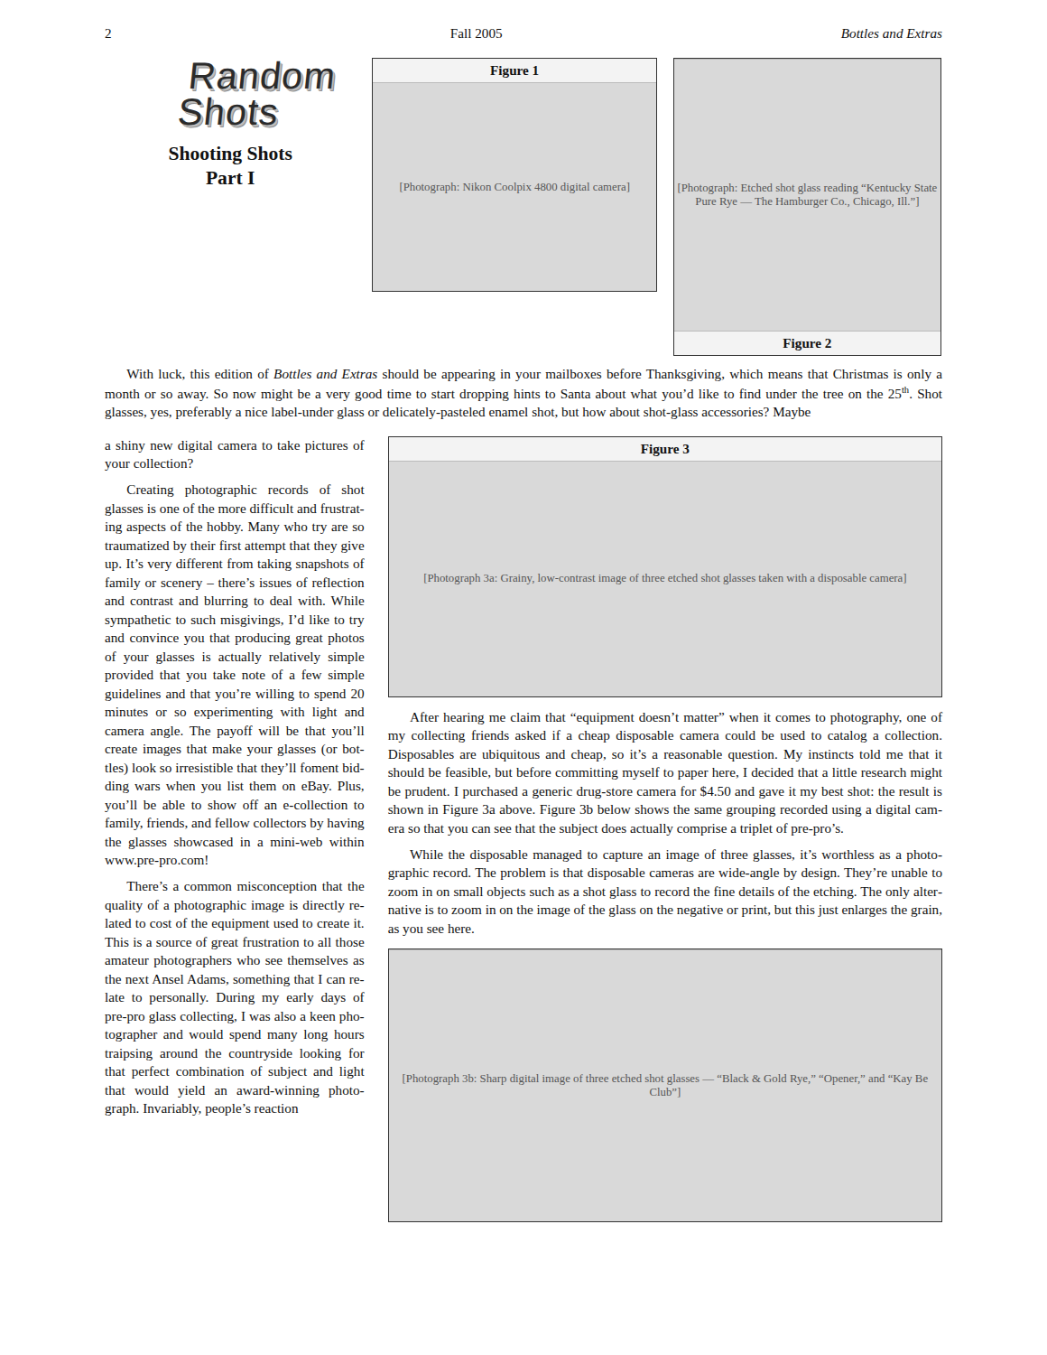2 Fall 2005 Bottles and Extras
Random
Shots
Shooting Shots
Part I
Figure 1
[Photograph: Nikon Coolpix 4800 digital camera]
[Photograph: Etched shot glass reading “Kentucky State Pure Rye — The Hamburger Co., Chicago, Ill.”]
Figure 2
With luck, this edition of Bottles and Extras should be appearing in your mailboxes before Thanksgiving, which means that Christmas is only a month or so away. So now might be a very good time to start dropping hints to Santa about what you’d like to find under the tree on the 25th. Shot glasses, yes, preferably a nice label-under glass or delicately-pasteled enamel shot, but how about shot-glass accessories? Maybe
a shiny new digital camera to take pictures of your collection?
Creating photographic records of shot glasses is one of the more difficult and frustrating aspects of the hobby. Many who try are so traumatized by their first attempt that they give up. It’s very different from taking snapshots of family or scenery – there’s issues of reflection and contrast and blurring to deal with. While sympathetic to such misgivings, I’d like to try and convince you that producing great photos of your glasses is actually relatively simple provided that you take note of a few simple guidelines and that you’re willing to spend 20 minutes or so experimenting with light and camera angle. The payoff will be that you’ll create images that make your glasses (or bottles) look so irresistible that they’ll foment bidding wars when you list them on eBay. Plus, you’ll be able to show off an e-collection to family, friends, and fellow collectors by having the glasses showcased in a mini-web within www.pre-pro.com!
There’s a common misconception that the quality of a photographic image is directly related to cost of the equipment used to create it. This is a source of great frustration to all those amateur photographers who see themselves as the next Ansel Adams, something that I can relate to personally. During my early days of pre-pro glass collecting, I was also a keen photographer and would spend many long hours traipsing around the countryside looking for that perfect combination of subject and light that would yield an award-winning photograph. Invariably, people’s reaction
Figure 3
[Photograph 3a: Grainy, low-contrast image of three etched shot glasses taken with a disposable camera]
After hearing me claim that “equipment doesn’t matter” when it comes to photography, one of my collecting friends asked if a cheap disposable camera could be used to catalog a collection. Disposables are ubiquitous and cheap, so it’s a reasonable question. My instincts told me that it should be feasible, but before committing myself to paper here, I decided that a little research might be prudent. I purchased a generic drug-store camera for $4.50 and gave it my best shot: the result is shown in Figure 3a above. Figure 3b below shows the same grouping recorded using a digital camera so that you can see that the subject does actually comprise a triplet of pre-pro’s.
While the disposable managed to capture an image of three glasses, it’s worthless as a photographic record. The problem is that disposable cameras are wide-angle by design. They’re unable to zoom in on small objects such as a shot glass to record the fine details of the etching. The only alternative is to zoom in on the image of the glass on the negative or print, but this just enlarges the grain, as you see here.
[Photograph 3b: Sharp digital image of three etched shot glasses — “Black & Gold Rye,” “Opener,” and “Kay Be Club”]